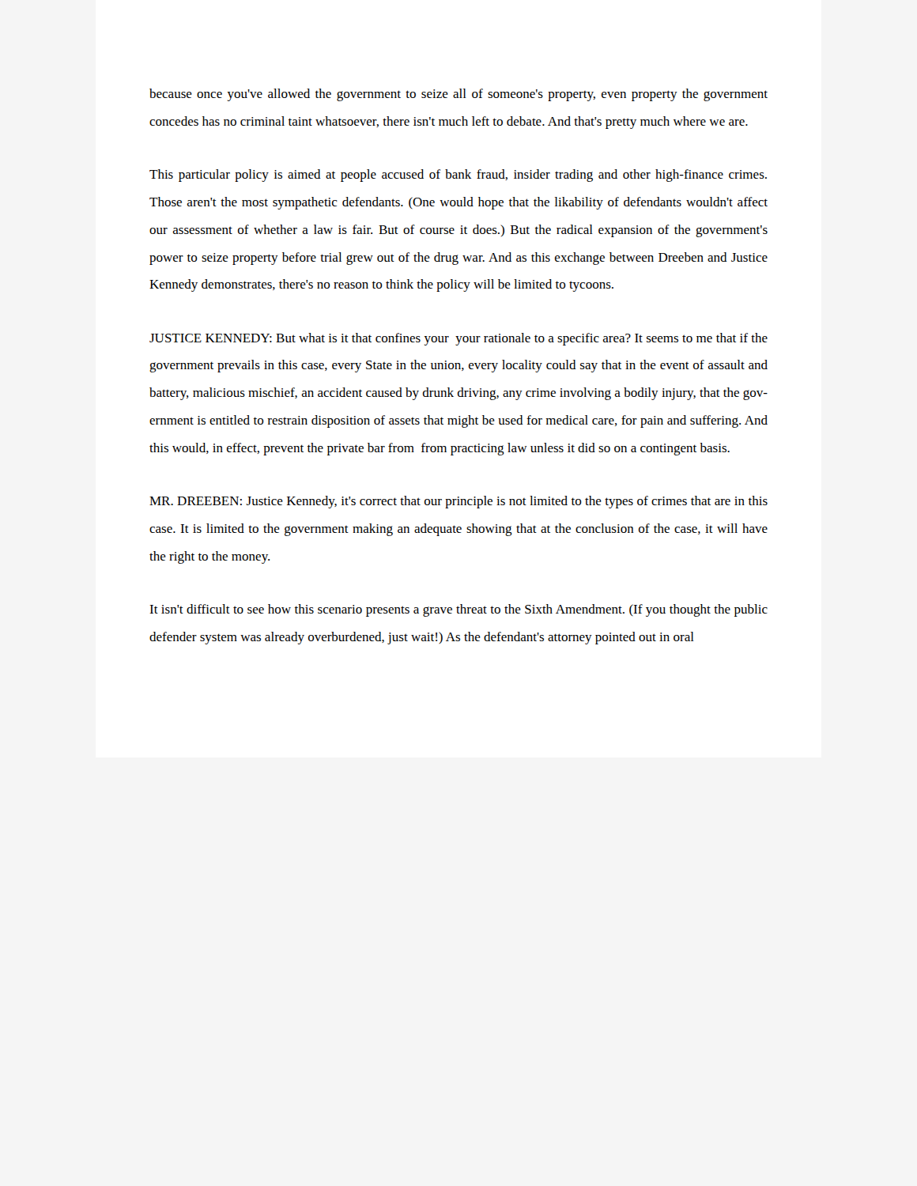because once you've allowed the government to seize all of someone's property, even property the government concedes has no criminal taint whatsoever, there isn't much left to debate. And that's pretty much where we are.
This particular policy is aimed at people accused of bank fraud, insider trading and other high-finance crimes. Those aren't the most sympathetic defendants. (One would hope that the likability of defendants wouldn't affect our assessment of whether a law is fair. But of course it does.) But the radical expansion of the government's power to seize property before trial grew out of the drug war. And as this exchange between Dreeben and Justice Kennedy demonstrates, there's no reason to think the policy will be limited to tycoons.
JUSTICE KENNEDY: But what is it that confines your your rationale to a specific area? It seems to me that if the government prevails in this case, every State in the union, every locality could say that in the event of assault and battery, malicious mischief, an accident caused by drunk driving, any crime involving a bodily injury, that the government is entitled to restrain disposition of assets that might be used for medical care, for pain and suffering. And this would, in effect, prevent the private bar from from practicing law unless it did so on a contingent basis.
MR. DREEBEN: Justice Kennedy, it's correct that our principle is not limited to the types of crimes that are in this case. It is limited to the government making an adequate showing that at the conclusion of the case, it will have the right to the money.
It isn't difficult to see how this scenario presents a grave threat to the Sixth Amendment. (If you thought the public defender system was already overburdened, just wait!) As the defendant's attorney pointed out in oral